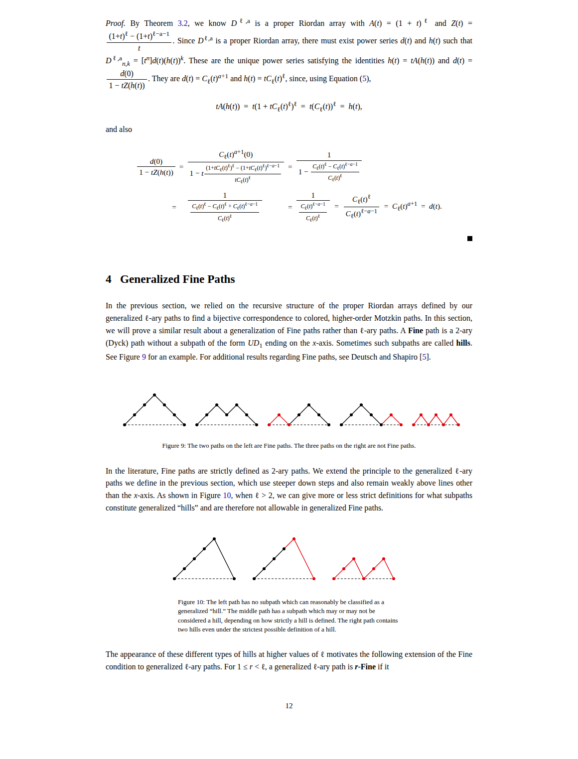Proof. By Theorem 3.2, we know Dℓ,a is a proper Riordan array with A(t) = (1 + t)ℓ and Z(t) = (1+t)ℓ − (1+t)ℓ−a−1 t. Since Dℓ,a is a proper Riordan array, there must exist power series d(t) and h(t) such that Dℓ,an,k = [tn]d(t)(h(t))k. These are the unique power series satisfying the identities h(t) = tA(h(t)) and d(t) = d(0) 1 − tZ(h(t)). They are d(t) = Cℓ(t)a+1 and h(t) = tCℓ(t)ℓ, since, using Equation (5),
tA(h(t)) = t(1 + tCℓ(t)ℓ)ℓ = t(Cℓ(t))ℓ = h(t),
and also
| d (0) 1 − tZ ( h ( t )) | = | C ℓ ( t ) a +1 (0) 1 − t (1+ tC ℓ ( t ) ℓ ) ℓ − (1+ tC ℓ ( t ) ℓ ) ℓ− a −1 tC ℓ ( t ) ℓ | = | 1 1 − C ℓ ( t ) ℓ − C ℓ ( t ) ℓ− a −1 C ℓ ( t ) ℓ |
| = | | 1 C ℓ ( t ) ℓ − C ℓ ( t ) ℓ + C ℓ ( t ) ℓ− a −1 C ℓ ( t ) ℓ | = | 1 C ℓ ( t ) ℓ− a −1 C ℓ ( t ) ℓ = C ℓ ( t ) ℓ C ℓ ( t ) ℓ− a −1 = C ℓ ( t ) a +1 = d ( t ). |
4 Generalized Fine Paths
In the previous section, we relied on the recursive structure of the proper Riordan arrays defined by our generalized ℓ-ary paths to find a bijective correspondence to colored, higher-order Motzkin paths. In this section, we will prove a similar result about a generalization of Fine paths rather than ℓ-ary paths. A Fine path is a 2-ary (Dyck) path without a subpath of the form UD1 ending on the x-axis. Sometimes such subpaths are called hills. See Figure 9 for an example. For additional results regarding Fine paths, see Deutsch and Shapiro [5].
Figure 9: The two paths on the left are Fine paths. The three paths on the right are not Fine paths.
In the literature, Fine paths are strictly defined as 2-ary paths. We extend the principle to the generalized ℓ-ary paths we define in the previous section, which use steeper down steps and also remain weakly above lines other than the x-axis. As shown in Figure 10, when ℓ > 2, we can give more or less strict definitions for what subpaths constitute generalized “hills” and are therefore not allowable in generalized Fine paths.
Figure 10: The left path has no subpath which can reasonably be classified as a generalized “hill.” The middle path has a subpath which may or may not be considered a hill, depending on how strictly a hill is defined. The right path contains two hills even under the strictest possible definition of a hill.
The appearance of these different types of hills at higher values of ℓ motivates the following extension of the Fine condition to generalized ℓ-ary paths. For 1 ≤ r < ℓ, a generalized ℓ-ary path is r-Fine if it
12